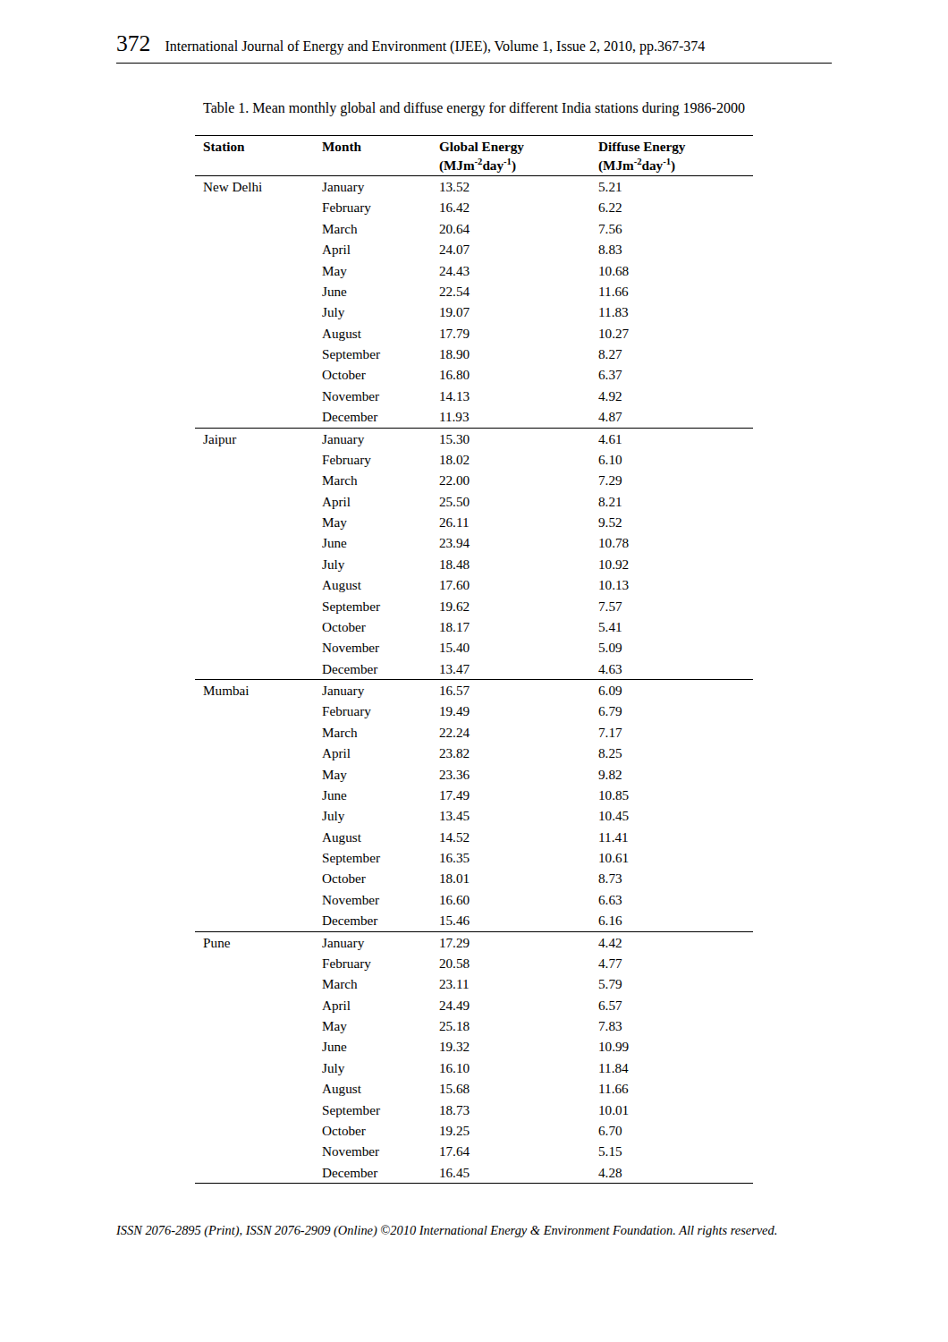372 International Journal of Energy and Environment (IJEE), Volume 1, Issue 2, 2010, pp.367-374
Table 1. Mean monthly global and diffuse energy for different India stations during 1986-2000
| Station | Month | Global Energy (MJm -2 day -1 ) | Diffuse Energy (MJm -2 day -1 ) |
| --- | --- | --- | --- |
| New Delhi | January | 13.52 | 5.21 |
| | February | 16.42 | 6.22 |
| | March | 20.64 | 7.56 |
| | April | 24.07 | 8.83 |
| | May | 24.43 | 10.68 |
| | June | 22.54 | 11.66 |
| | July | 19.07 | 11.83 |
| | August | 17.79 | 10.27 |
| | September | 18.90 | 8.27 |
| | October | 16.80 | 6.37 |
| | November | 14.13 | 4.92 |
| | December | 11.93 | 4.87 |
| Jaipur | January | 15.30 | 4.61 |
| | February | 18.02 | 6.10 |
| | March | 22.00 | 7.29 |
| | April | 25.50 | 8.21 |
| | May | 26.11 | 9.52 |
| | June | 23.94 | 10.78 |
| | July | 18.48 | 10.92 |
| | August | 17.60 | 10.13 |
| | September | 19.62 | 7.57 |
| | October | 18.17 | 5.41 |
| | November | 15.40 | 5.09 |
| | December | 13.47 | 4.63 |
| Mumbai | January | 16.57 | 6.09 |
| | February | 19.49 | 6.79 |
| | March | 22.24 | 7.17 |
| | April | 23.82 | 8.25 |
| | May | 23.36 | 9.82 |
| | June | 17.49 | 10.85 |
| | July | 13.45 | 10.45 |
| | August | 14.52 | 11.41 |
| | September | 16.35 | 10.61 |
| | October | 18.01 | 8.73 |
| | November | 16.60 | 6.63 |
| | December | 15.46 | 6.16 |
| Pune | January | 17.29 | 4.42 |
| | February | 20.58 | 4.77 |
| | March | 23.11 | 5.79 |
| | April | 24.49 | 6.57 |
| | May | 25.18 | 7.83 |
| | June | 19.32 | 10.99 |
| | July | 16.10 | 11.84 |
| | August | 15.68 | 11.66 |
| | September | 18.73 | 10.01 |
| | October | 19.25 | 6.70 |
| | November | 17.64 | 5.15 |
| | December | 16.45 | 4.28 |
ISSN 2076-2895 (Print), ISSN 2076-2909 (Online) ©2010 International Energy & Environment Foundation. All rights reserved.